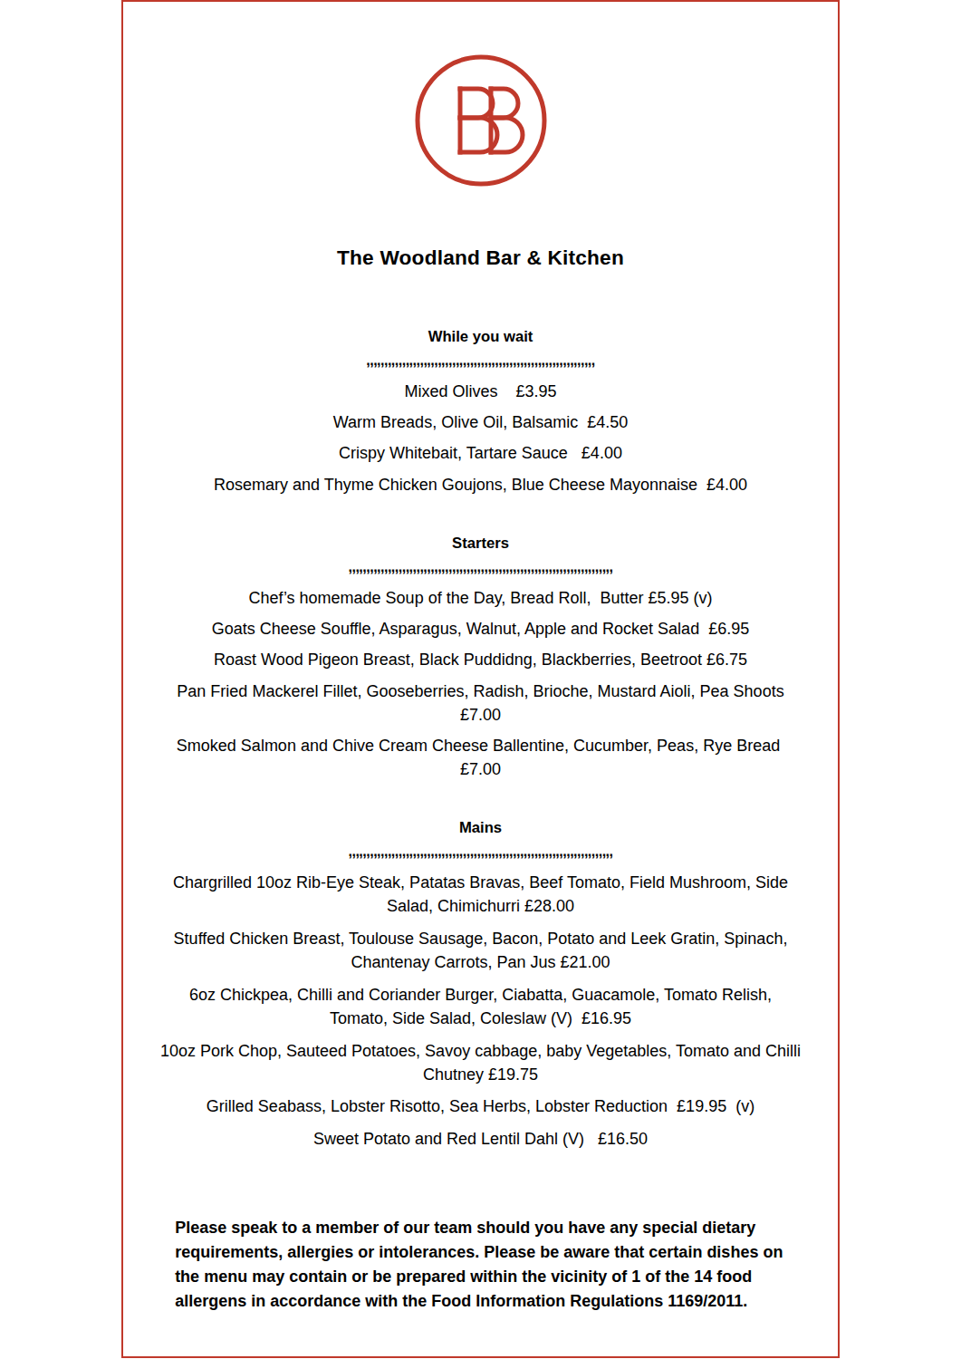The Woodland Bar & Kitchen
While you wait
,,,,,,,,,,,,,,,,,,,,,,,,,,,,,,,,,,,,,,,,,,,,,,,,,,,,,,,,,,,,,,,,
Mixed Olives £3.95
Warm Breads, Olive Oil, Balsamic £4.50
Crispy Whitebait, Tartare Sauce £4.00
Rosemary and Thyme Chicken Goujons, Blue Cheese Mayonnaise £4.00
Starters
,,,,,,,,,,,,,,,,,,,,,,,,,,,,,,,,,,,,,,,,,,,,,,,,,,,,,,,,,,,,,,,,,,,,,,,,,,
Chef’s homemade Soup of the Day, Bread Roll, Butter £5.95 (v)
Goats Cheese Souffle, Asparagus, Walnut, Apple and Rocket Salad £6.95
Roast Wood Pigeon Breast, Black Puddidng, Blackberries, Beetroot £6.75
Pan Fried Mackerel Fillet, Gooseberries, Radish, Brioche, Mustard Aioli, Pea Shoots £7.00
Smoked Salmon and Chive Cream Cheese Ballentine, Cucumber, Peas, Rye Bread £7.00
Mains
,,,,,,,,,,,,,,,,,,,,,,,,,,,,,,,,,,,,,,,,,,,,,,,,,,,,,,,,,,,,,,,,,,,,,,,,,,
Chargrilled 10oz Rib-Eye Steak, Patatas Bravas, Beef Tomato, Field Mushroom, Side Salad, Chimichurri £28.00
Stuffed Chicken Breast, Toulouse Sausage, Bacon, Potato and Leek Gratin, Spinach, Chantenay Carrots, Pan Jus £21.00
6oz Chickpea, Chilli and Coriander Burger, Ciabatta, Guacamole, Tomato Relish, Tomato, Side Salad, Coleslaw (V) £16.95
10oz Pork Chop, Sauteed Potatoes, Savoy cabbage, baby Vegetables, Tomato and Chilli Chutney £19.75
Grilled Seabass, Lobster Risotto, Sea Herbs, Lobster Reduction £19.95 (v)
Sweet Potato and Red Lentil Dahl (V) £16.50
Please speak to a member of our team should you have any special dietary requirements, allergies or intolerances. Please be aware that certain dishes on the menu may contain or be prepared within the vicinity of 1 of the 14 food allergens in accordance with the Food Information Regulations 1169/2011.